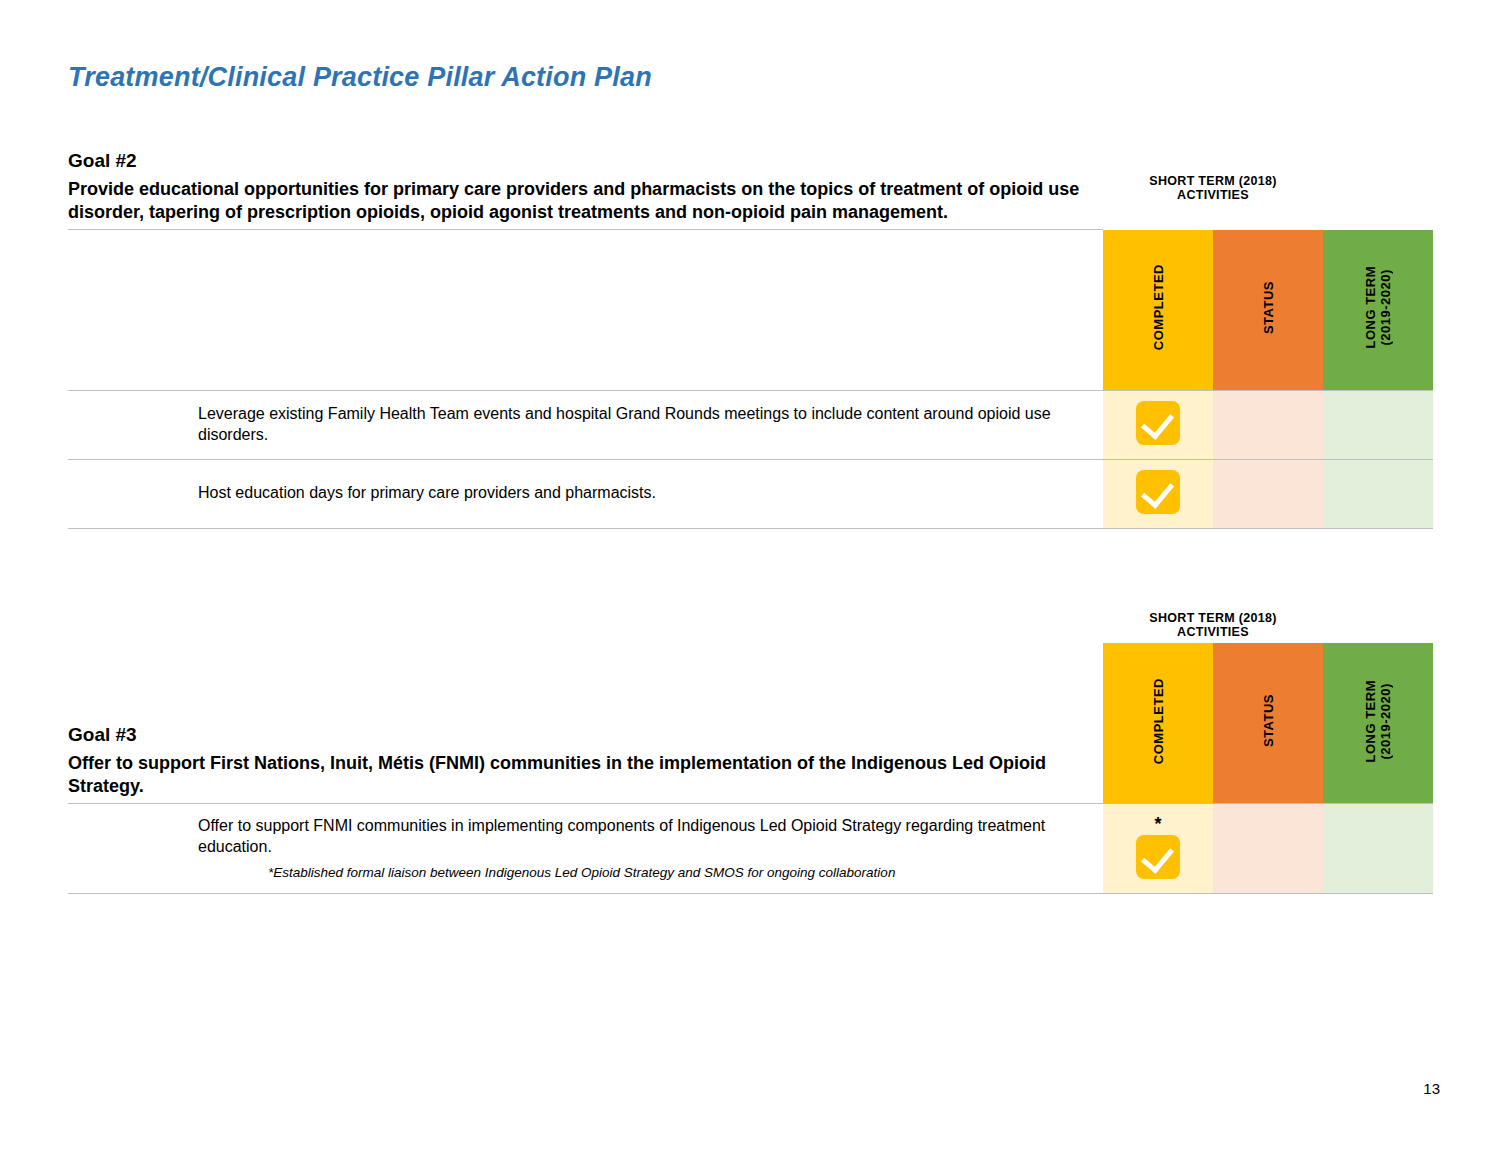Treatment/Clinical Practice Pillar Action Plan
| Goal #2 Provide educational opportunities for primary care providers and pharmacists on the topics of treatment of opioid use disorder, tapering of prescription opioids, opioid agonist treatments and non-opioid pain management. | SHORT TERM (2018) ACTIVITIES | |
| | | COMPLETED | STATUS | LONG TERM (2019-2020) |
| | Leverage existing Family Health Team events and hospital Grand Rounds meetings to include content around opioid use disorders. | | | |
| | Host education days for primary care providers and pharmacists. | | | |
| | SHORT TERM (2018) ACTIVITIES | |
| Goal #3 Offer to support First Nations, Inuit, Métis (FNMI) communities in the implementation of the Indigenous Led Opioid Strategy. | COMPLETED | STATUS | LONG TERM (2019-2020) |
| | Offer to support FNMI communities in implementing components of Indigenous Led Opioid Strategy regarding treatment education. *Established formal liaison between Indigenous Led Opioid Strategy and SMOS for ongoing collaboration | * | | |
13